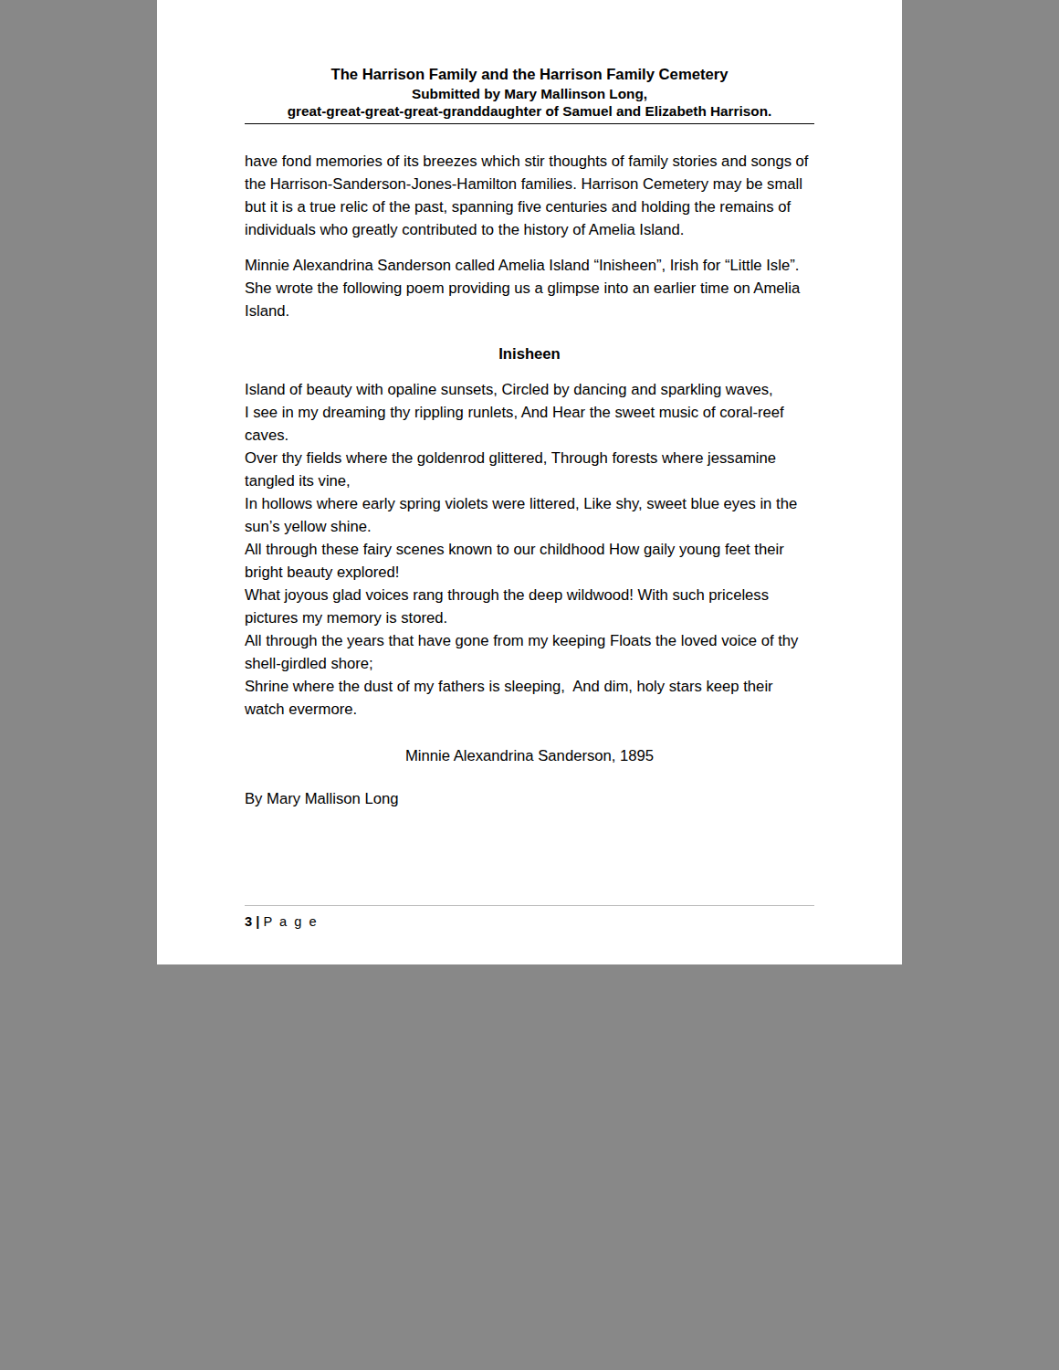The Harrison Family and the Harrison Family Cemetery
Submitted by Mary Mallinson Long,
great-great-great-great-granddaughter of Samuel and Elizabeth Harrison.
have fond memories of its breezes which stir thoughts of family stories and songs of the Harrison-Sanderson-Jones-Hamilton families. Harrison Cemetery may be small but it is a true relic of the past, spanning five centuries and holding the remains of individuals who greatly contributed to the history of Amelia Island.
Minnie Alexandrina Sanderson called Amelia Island “Inisheen”, Irish for “Little Isle”. She wrote the following poem providing us a glimpse into an earlier time on Amelia Island.
Inisheen
Island of beauty with opaline sunsets, Circled by dancing and sparkling waves,
I see in my dreaming thy rippling runlets, And Hear the sweet music of coral-reef caves.
Over thy fields where the goldenrod glittered, Through forests where jessamine tangled its vine,
In hollows where early spring violets were littered, Like shy, sweet blue eyes in the sun’s yellow shine.
All through these fairy scenes known to our childhood How gaily young feet their bright beauty explored!
What joyous glad voices rang through the deep wildwood! With such priceless pictures my memory is stored.
All through the years that have gone from my keeping Floats the loved voice of thy shell-girdled shore;
Shrine where the dust of my fathers is sleeping, And dim, holy stars keep their watch evermore.
Minnie Alexandrina Sanderson, 1895
By Mary Mallison Long
3 | P a g e